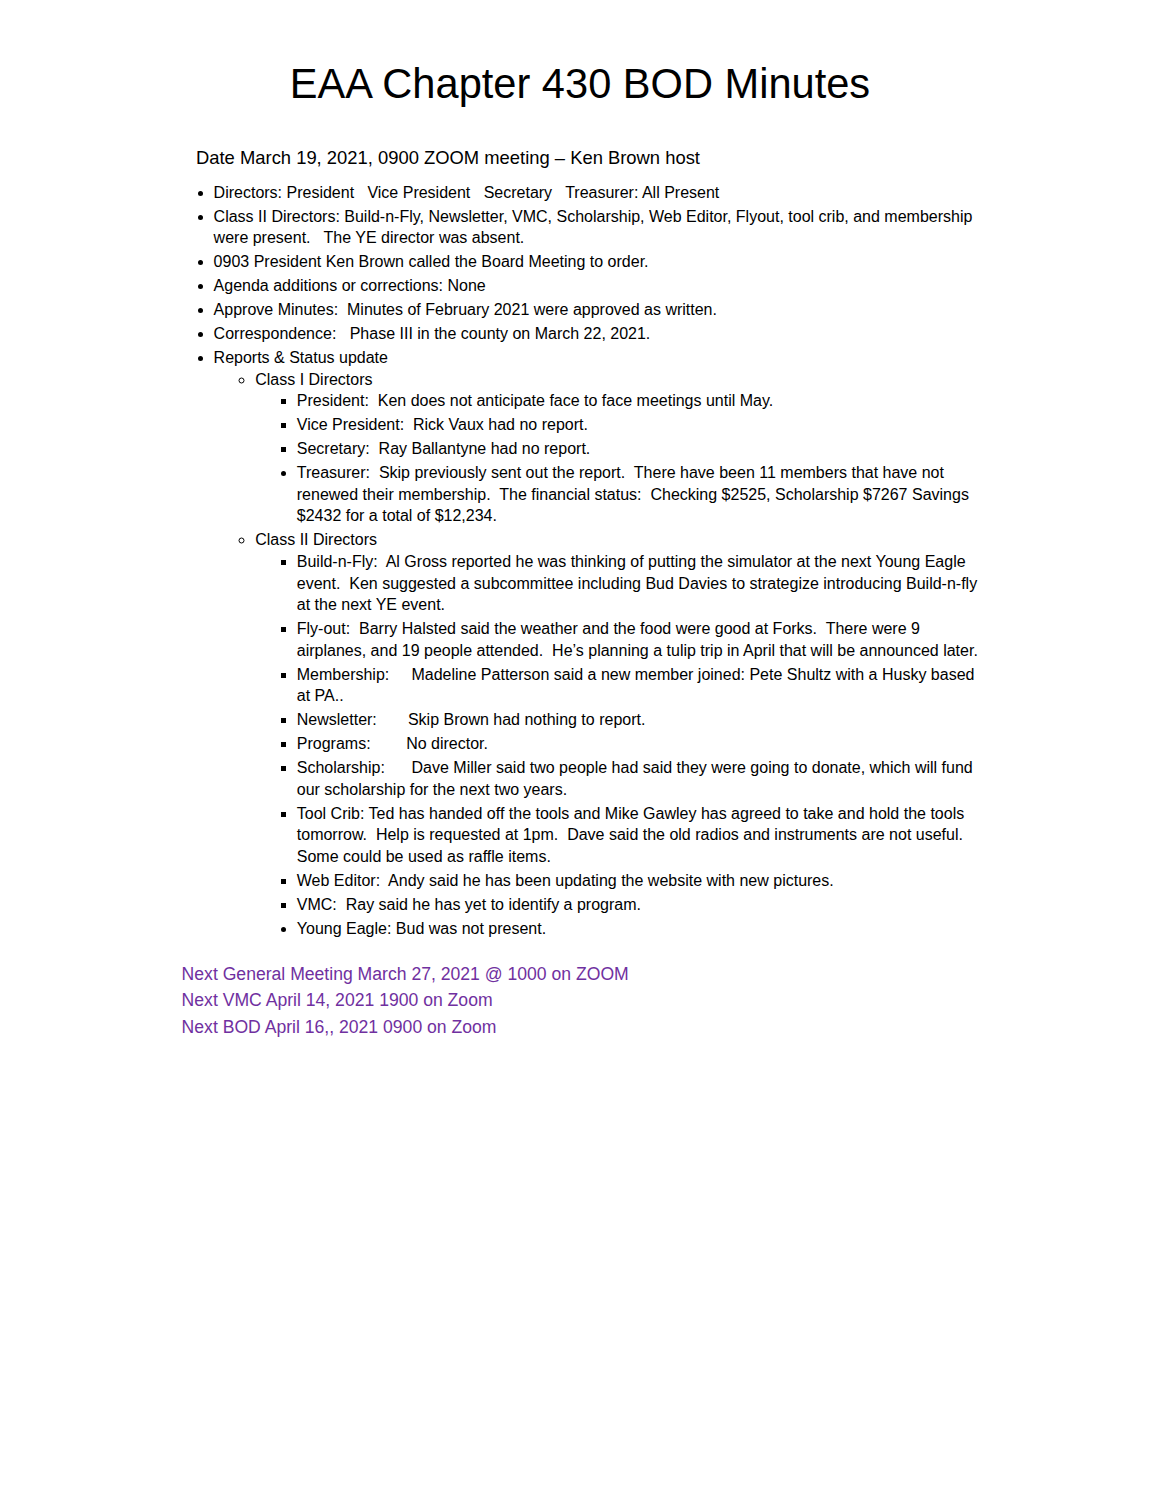EAA Chapter 430 BOD Minutes
Date March 19, 2021, 0900 ZOOM meeting – Ken Brown host
Directors: President Vice President Secretary Treasurer: All Present
Class II Directors: Build-n-Fly, Newsletter, VMC, Scholarship, Web Editor, Flyout, tool crib, and membership were present. The YE director was absent.
0903 President Ken Brown called the Board Meeting to order.
Agenda additions or corrections: None
Approve Minutes: Minutes of February 2021 were approved as written.
Correspondence: Phase III in the county on March 22, 2021.
Reports & Status update
Class I Directors
President: Ken does not anticipate face to face meetings until May.
Vice President: Rick Vaux had no report.
Secretary: Ray Ballantyne had no report.
Treasurer: Skip previously sent out the report. There have been 11 members that have not renewed their membership. The financial status: Checking $2525, Scholarship $7267 Savings $2432 for a total of $12,234.
Class II Directors
Build-n-Fly: Al Gross reported he was thinking of putting the simulator at the next Young Eagle event. Ken suggested a subcommittee including Bud Davies to strategize introducing Build-n-fly at the next YE event.
Fly-out: Barry Halsted said the weather and the food were good at Forks. There were 9 airplanes, and 19 people attended. He’s planning a tulip trip in April that will be announced later.
Membership: Madeline Patterson said a new member joined: Pete Shultz with a Husky based at PA..
Newsletter: Skip Brown had nothing to report.
Programs: No director.
Scholarship: Dave Miller said two people had said they were going to donate, which will fund our scholarship for the next two years.
Tool Crib: Ted has handed off the tools and Mike Gawley has agreed to take and hold the tools tomorrow. Help is requested at 1pm. Dave said the old radios and instruments are not useful. Some could be used as raffle items.
Web Editor: Andy said he has been updating the website with new pictures.
VMC: Ray said he has yet to identify a program.
Young Eagle: Bud was not present.
Next General Meeting March 27, 2021 @ 1000 on ZOOM
Next VMC April 14, 2021 1900 on Zoom
Next BOD April 16,, 2021 0900 on Zoom